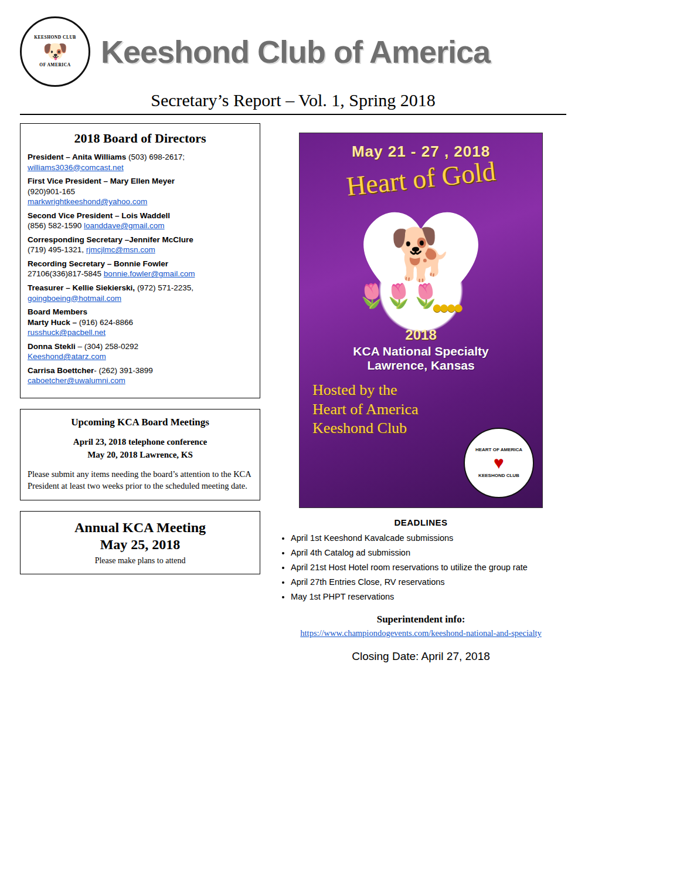Keeshond Club 🐶 of America
Keeshond Club of America
Secretary’s Report – Vol. 1, Spring 2018
2018 Board of Directors
President – Anita Williams (503) 698-2617;
williams3036@comcast.net
First Vice President – Mary Ellen Meyer
(920)901-165
markwrightkeeshond@yahoo.com
Second Vice President – Lois Waddell
(856) 582-1590 loanddave@gmail.com
Corresponding Secretary –Jennifer McClure
(719) 495-1321, rjmcjlmc@msn.com
Recording Secretary – Bonnie Fowler
27106(336)817-5845 bonnie.fowler@gmail.com
Treasurer – Kellie Siekierski, (972) 571-2235,
goingboeing@hotmail.com
Board Members
Marty Huck – (916) 624-8866
russhuck@pacbell.net
Donna Stekli – (304) 258-0292
Keeshond@atarz.com
Carrisa Boettcher- (262) 391-3899
caboetcher@uwalumni.com
Upcoming KCA Board Meetings
April 23, 2018 telephone conference
May 20, 2018 Lawrence, KS
Please submit any items needing the board’s attention to the KCA President at least two weeks prior to the scheduled meeting date.
Annual KCA Meeting
May 25, 2018
Please make plans to attend
May 21 - 27 , 2018
Heart of Gold
🐕
●●●●
🌷🌷🌷
2018
KCA National Specialty
Lawrence, Kansas
Hosted by the
Heart of America
Keeshond Club
HEART OF AMERICA ♥ KEESHOND CLUB
DEADLINES
April 1st Keeshond Kavalcade submissions
April 4th Catalog ad submission
April 21st Host Hotel room reservations to utilize the group rate
April 27th Entries Close, RV reservations
May 1st PHPT reservations
Superintendent info:
https://www.championdogevents.com/keeshond-national-and-specialty
Closing Date: April 27, 2018